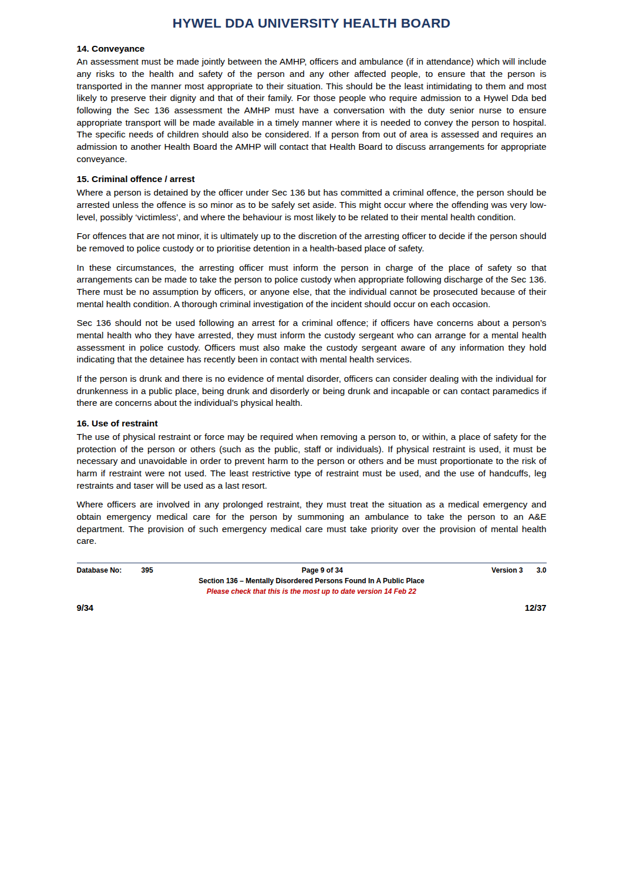HYWEL DDA UNIVERSITY HEALTH BOARD
14. Conveyance
An assessment must be made jointly between the AMHP, officers and ambulance (if in attendance) which will include any risks to the health and safety of the person and any other affected people, to ensure that the person is transported in the manner most appropriate to their situation. This should be the least intimidating to them and most likely to preserve their dignity and that of their family. For those people who require admission to a Hywel Dda bed following the Sec 136 assessment the AMHP must have a conversation with the duty senior nurse to ensure appropriate transport will be made available in a timely manner where it is needed to convey the person to hospital. The specific needs of children should also be considered. If a person from out of area is assessed and requires an admission to another Health Board the AMHP will contact that Health Board to discuss arrangements for appropriate conveyance.
15. Criminal offence / arrest
Where a person is detained by the officer under Sec 136 but has committed a criminal offence, the person should be arrested unless the offence is so minor as to be safely set aside. This might occur where the offending was very low-level, possibly ‘victimless’, and where the behaviour is most likely to be related to their mental health condition.
For offences that are not minor, it is ultimately up to the discretion of the arresting officer to decide if the person should be removed to police custody or to prioritise detention in a health-based place of safety.
In these circumstances, the arresting officer must inform the person in charge of the place of safety so that arrangements can be made to take the person to police custody when appropriate following discharge of the Sec 136. There must be no assumption by officers, or anyone else, that the individual cannot be prosecuted because of their mental health condition. A thorough criminal investigation of the incident should occur on each occasion.
Sec 136 should not be used following an arrest for a criminal offence; if officers have concerns about a person’s mental health who they have arrested, they must inform the custody sergeant who can arrange for a mental health assessment in police custody. Officers must also make the custody sergeant aware of any information they hold indicating that the detainee has recently been in contact with mental health services.
If the person is drunk and there is no evidence of mental disorder, officers can consider dealing with the individual for drunkenness in a public place, being drunk and disorderly or being drunk and incapable or can contact paramedics if there are concerns about the individual’s physical health.
16. Use of restraint
The use of physical restraint or force may be required when removing a person to, or within, a place of safety for the protection of the person or others (such as the public, staff or individuals). If physical restraint is used, it must be necessary and unavoidable in order to prevent harm to the person or others and be must proportionate to the risk of harm if restraint were not used. The least restrictive type of restraint must be used, and the use of handcuffs, leg restraints and taser will be used as a last resort.
Where officers are involved in any prolonged restraint, they must treat the situation as a medical emergency and obtain emergency medical care for the person by summoning an ambulance to take the person to an A&E department. The provision of such emergency medical care must take priority over the provision of mental health care.
Database No: 395 Page 9 of 34 Version 3 3.0
Section 136 – Mentally Disordered Persons Found In A Public Place
Please check that this is the most up to date version 14 Feb 22
9/34 12/37